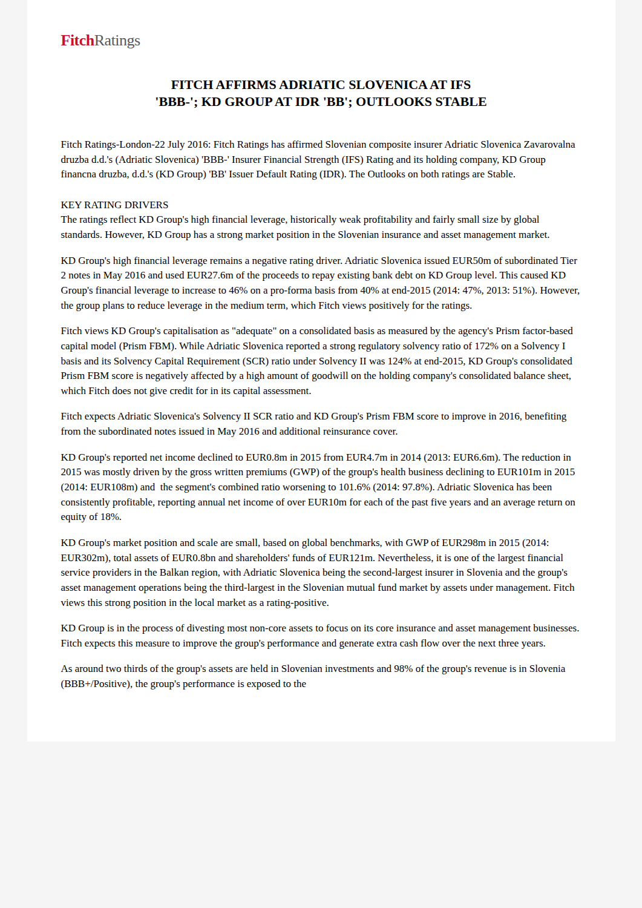Fitch Ratings
FITCH AFFIRMS ADRIATIC SLOVENICA AT IFS
'BBB-'; KD GROUP AT IDR 'BB'; OUTLOOKS STABLE
Fitch Ratings-London-22 July 2016: Fitch Ratings has affirmed Slovenian composite insurer Adriatic Slovenica Zavarovalna druzba d.d.'s (Adriatic Slovenica) 'BBB-' Insurer Financial Strength (IFS) Rating and its holding company, KD Group financna druzba, d.d.'s (KD Group) 'BB' Issuer Default Rating (IDR). The Outlooks on both ratings are Stable.
KEY RATING DRIVERS
The ratings reflect KD Group's high financial leverage, historically weak profitability and fairly small size by global standards. However, KD Group has a strong market position in the Slovenian insurance and asset management market.
KD Group's high financial leverage remains a negative rating driver. Adriatic Slovenica issued EUR50m of subordinated Tier 2 notes in May 2016 and used EUR27.6m of the proceeds to repay existing bank debt on KD Group level. This caused KD Group's financial leverage to increase to 46% on a pro-forma basis from 40% at end-2015 (2014: 47%, 2013: 51%). However, the group plans to reduce leverage in the medium term, which Fitch views positively for the ratings.
Fitch views KD Group's capitalisation as "adequate" on a consolidated basis as measured by the agency's Prism factor-based capital model (Prism FBM). While Adriatic Slovenica reported a strong regulatory solvency ratio of 172% on a Solvency I basis and its Solvency Capital Requirement (SCR) ratio under Solvency II was 124% at end-2015, KD Group's consolidated Prism FBM score is negatively affected by a high amount of goodwill on the holding company's consolidated balance sheet, which Fitch does not give credit for in its capital assessment.
Fitch expects Adriatic Slovenica's Solvency II SCR ratio and KD Group's Prism FBM score to improve in 2016, benefiting from the subordinated notes issued in May 2016 and additional reinsurance cover.
KD Group's reported net income declined to EUR0.8m in 2015 from EUR4.7m in 2014 (2013: EUR6.6m). The reduction in 2015 was mostly driven by the gross written premiums (GWP) of the group's health business declining to EUR101m in 2015 (2014: EUR108m) and the segment's combined ratio worsening to 101.6% (2014: 97.8%). Adriatic Slovenica has been consistently profitable, reporting annual net income of over EUR10m for each of the past five years and an average return on equity of 18%.
KD Group's market position and scale are small, based on global benchmarks, with GWP of EUR298m in 2015 (2014: EUR302m), total assets of EUR0.8bn and shareholders' funds of EUR121m. Nevertheless, it is one of the largest financial service providers in the Balkan region, with Adriatic Slovenica being the second-largest insurer in Slovenia and the group's asset management operations being the third-largest in the Slovenian mutual fund market by assets under management. Fitch views this strong position in the local market as a rating-positive.
KD Group is in the process of divesting most non-core assets to focus on its core insurance and asset management businesses. Fitch expects this measure to improve the group's performance and generate extra cash flow over the next three years.
As around two thirds of the group's assets are held in Slovenian investments and 98% of the group's revenue is in Slovenia (BBB+/Positive), the group's performance is exposed to the